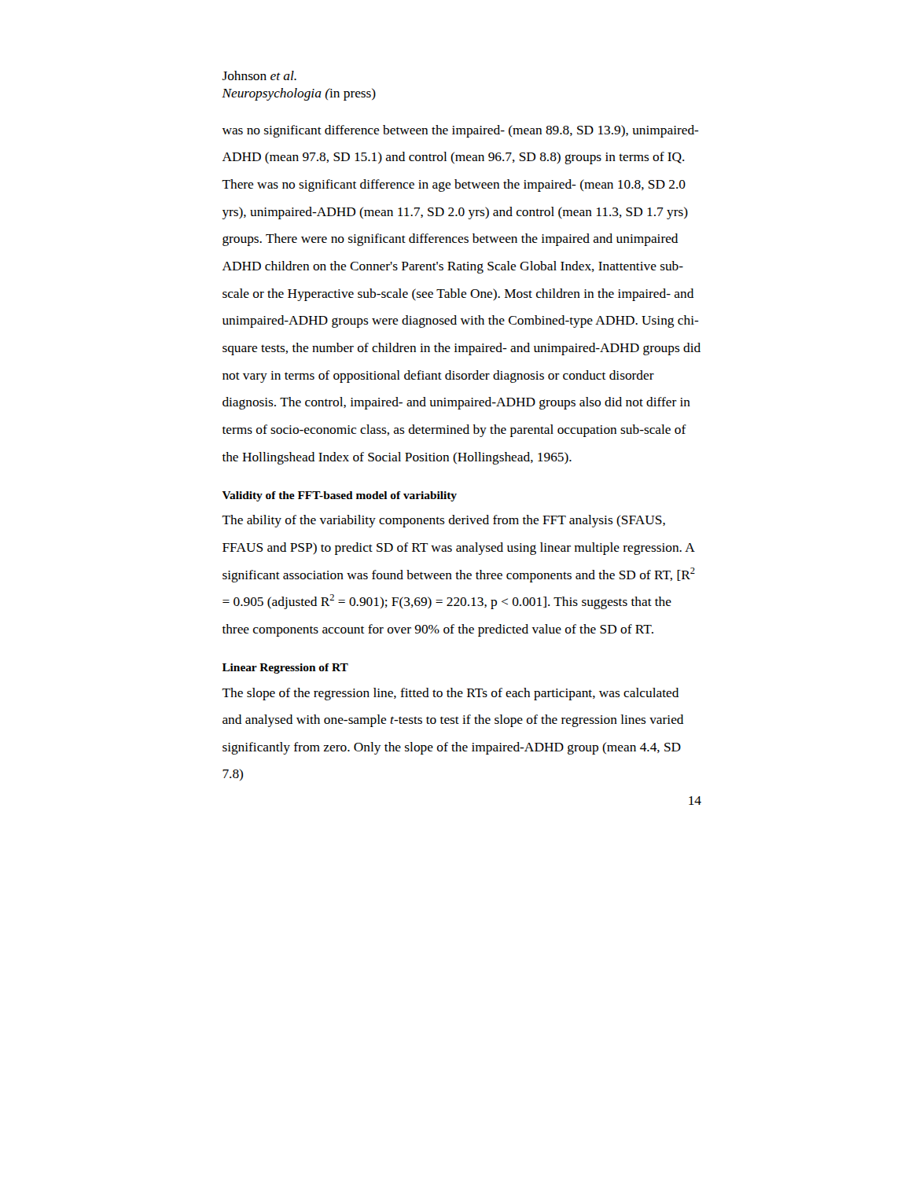Johnson et al. Neuropsychologia (in press)
was no significant difference between the impaired- (mean 89.8, SD 13.9), unimpaired-ADHD (mean 97.8, SD 15.1) and control (mean 96.7, SD 8.8) groups in terms of IQ. There was no significant difference in age between the impaired- (mean 10.8, SD 2.0 yrs), unimpaired-ADHD (mean 11.7, SD 2.0 yrs) and control (mean 11.3, SD 1.7 yrs) groups. There were no significant differences between the impaired and unimpaired ADHD children on the Conner's Parent's Rating Scale Global Index, Inattentive sub-scale or the Hyperactive sub-scale (see Table One). Most children in the impaired- and unimpaired-ADHD groups were diagnosed with the Combined-type ADHD. Using chi-square tests, the number of children in the impaired- and unimpaired-ADHD groups did not vary in terms of oppositional defiant disorder diagnosis or conduct disorder diagnosis. The control, impaired- and unimpaired-ADHD groups also did not differ in terms of socio-economic class, as determined by the parental occupation sub-scale of the Hollingshead Index of Social Position (Hollingshead, 1965).
Validity of the FFT-based model of variability
The ability of the variability components derived from the FFT analysis (SFAUS, FFAUS and PSP) to predict SD of RT was analysed using linear multiple regression. A significant association was found between the three components and the SD of RT, [R2 = 0.905 (adjusted R2 = 0.901); F(3,69) = 220.13, p < 0.001]. This suggests that the three components account for over 90% of the predicted value of the SD of RT.
Linear Regression of RT
The slope of the regression line, fitted to the RTs of each participant, was calculated and analysed with one-sample t-tests to test if the slope of the regression lines varied significantly from zero. Only the slope of the impaired-ADHD group (mean 4.4, SD 7.8)
14